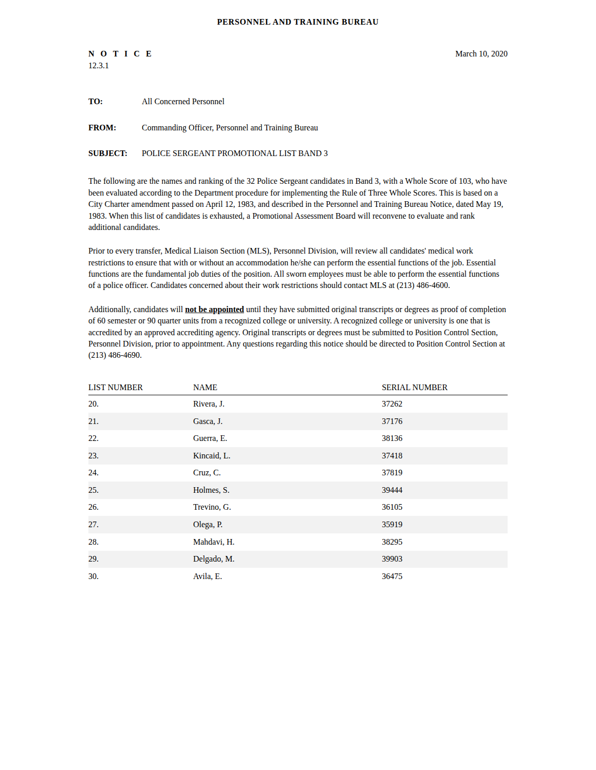PERSONNEL AND TRAINING BUREAU
N O T I C E
12.3.1
March 10, 2020
TO:
All Concerned Personnel
FROM:
Commanding Officer, Personnel and Training Bureau
SUBJECT:
Police Sergeant Promotional List Band 3
The following are the names and ranking of the 32 Police Sergeant candidates in Band 3, with a Whole Score of 103, who have been evaluated according to the Department procedure for implementing the Rule of Three Whole Scores. This is based on a City Charter amendment passed on April 12, 1983, and described in the Personnel and Training Bureau Notice, dated May 19, 1983. When this list of candidates is exhausted, a Promotional Assessment Board will reconvene to evaluate and rank additional candidates.
Prior to every transfer, Medical Liaison Section (MLS), Personnel Division, will review all candidates' medical work restrictions to ensure that with or without an accommodation he/she can perform the essential functions of the job. Essential functions are the fundamental job duties of the position. All sworn employees must be able to perform the essential functions of a police officer. Candidates concerned about their work restrictions should contact MLS at (213) 486-4600.
Additionally, candidates will not be appointed until they have submitted original transcripts or degrees as proof of completion of 60 semester or 90 quarter units from a recognized college or university. A recognized college or university is one that is accredited by an approved accrediting agency. Original transcripts or degrees must be submitted to Position Control Section, Personnel Division, prior to appointment. Any questions regarding this notice should be directed to Position Control Section at (213) 486-4690.
| List Number | Name | Serial Number |
| --- | --- | --- |
| 20. | Rivera, J. | 37262 |
| 21. | Gasca, J. | 37176 |
| 22. | Guerra, E. | 38136 |
| 23. | Kincaid, L. | 37418 |
| 24. | Cruz, C. | 37819 |
| 25. | Holmes, S. | 39444 |
| 26. | Trevino, G. | 36105 |
| 27. | Olega, P. | 35919 |
| 28. | Mahdavi, H. | 38295 |
| 29. | Delgado, M. | 39903 |
| 30. | Avila, E. | 36475 |